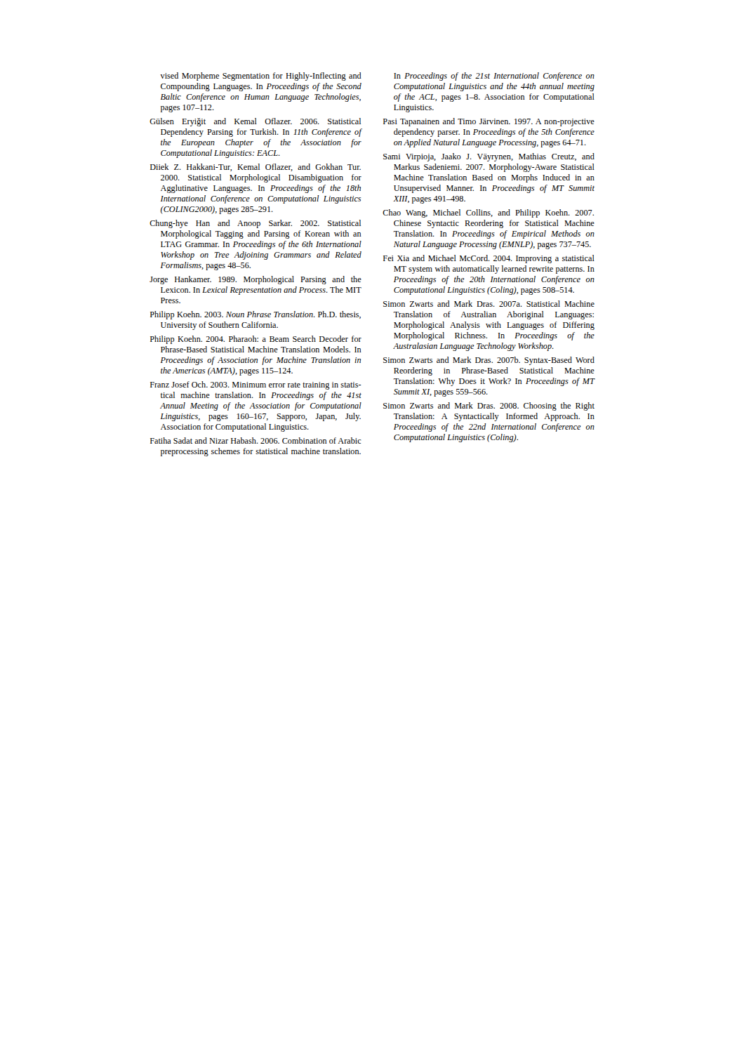vised Morpheme Segmentation for Highly-Inflecting and Compounding Languages. In Proceedings of the Second Baltic Conference on Human Language Technologies, pages 107–112.
Gülsen Eryiğit and Kemal Oflazer. 2006. Statistical Dependency Parsing for Turkish. In 11th Conference of the European Chapter of the Association for Computational Linguistics: EACL.
Diiek Z. Hakkani-Tur, Kemal Oflazer, and Gokhan Tur. 2000. Statistical Morphological Disambiguation for Agglutinative Languages. In Proceedings of the 18th International Conference on Computational Linguistics (COLING2000), pages 285–291.
Chung-hye Han and Anoop Sarkar. 2002. Statistical Morphological Tagging and Parsing of Korean with an LTAG Grammar. In Proceedings of the 6th International Workshop on Tree Adjoining Grammars and Related Formalisms, pages 48–56.
Jorge Hankamer. 1989. Morphological Parsing and the Lexicon. In Lexical Representation and Process. The MIT Press.
Philipp Koehn. 2003. Noun Phrase Translation. Ph.D. thesis, University of Southern California.
Philipp Koehn. 2004. Pharaoh: a Beam Search Decoder for Phrase-Based Statistical Machine Translation Models. In Proceedings of Association for Machine Translation in the Americas (AMTA), pages 115–124.
Franz Josef Och. 2003. Minimum error rate training in statistical machine translation. In Proceedings of the 41st Annual Meeting of the Association for Computational Linguistics, pages 160–167, Sapporo, Japan, July. Association for Computational Linguistics.
Fatiha Sadat and Nizar Habash. 2006. Combination of Arabic preprocessing schemes for statistical machine translation. In Proceedings of the 21st International Conference on Computational Linguistics and the 44th annual meeting of the ACL, pages 1–8. Association for Computational Linguistics.
Pasi Tapanainen and Timo Järvinen. 1997. A non-projective dependency parser. In Proceedings of the 5th Conference on Applied Natural Language Processing, pages 64–71.
Sami Virpioja, Jaako J. Väyrynen, Mathias Creutz, and Markus Sadeniemi. 2007. Morphology-Aware Statistical Machine Translation Based on Morphs Induced in an Unsupervised Manner. In Proceedings of MT Summit XIII, pages 491–498.
Chao Wang, Michael Collins, and Philipp Koehn. 2007. Chinese Syntactic Reordering for Statistical Machine Translation. In Proceedings of Empirical Methods on Natural Language Processing (EMNLP), pages 737–745.
Fei Xia and Michael McCord. 2004. Improving a statistical MT system with automatically learned rewrite patterns. In Proceedings of the 20th International Conference on Computational Linguistics (Coling), pages 508–514.
Simon Zwarts and Mark Dras. 2007a. Statistical Machine Translation of Australian Aboriginal Languages: Morphological Analysis with Languages of Differing Morphological Richness. In Proceedings of the Australasian Language Technology Workshop.
Simon Zwarts and Mark Dras. 2007b. Syntax-Based Word Reordering in Phrase-Based Statistical Machine Translation: Why Does it Work? In Proceedings of MT Summit XI, pages 559–566.
Simon Zwarts and Mark Dras. 2008. Choosing the Right Translation: A Syntactically Informed Approach. In Proceedings of the 22nd International Conference on Computational Linguistics (Coling).